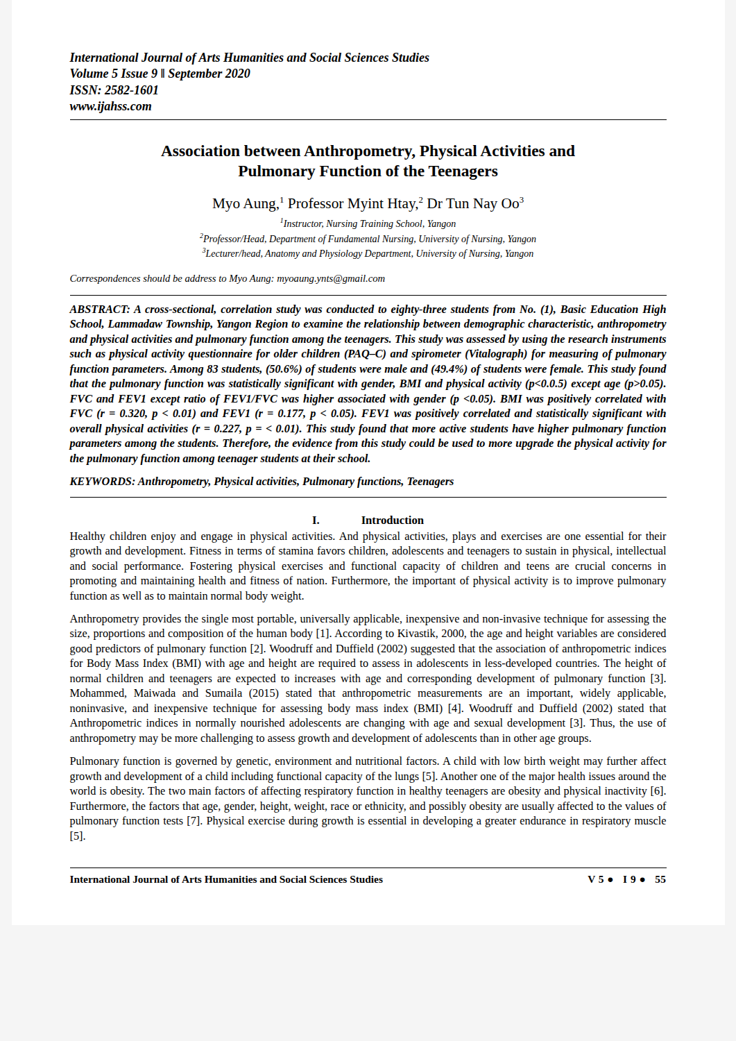International Journal of Arts Humanities and Social Sciences Studies Volume 5 Issue 9 ‖ September 2020 ISSN: 2582-1601 www.ijahss.com
Association between Anthropometry, Physical Activities and
Pulmonary Function of the Teenagers
Myo Aung,1 Professor Myint Htay,2 Dr Tun Nay Oo3
1Instructor, Nursing Training School, Yangon
2Professor/Head, Department of Fundamental Nursing, University of Nursing, Yangon
3Lecturer/head, Anatomy and Physiology Department, University of Nursing, Yangon
Correspondences should be address to Myo Aung: myoaung.ynts@gmail.com
ABSTRACT: A cross-sectional, correlation study was conducted to eighty-three students from No. (1), Basic Education High School, Lammadaw Township, Yangon Region to examine the relationship between demographic characteristic, anthropometry and physical activities and pulmonary function among the teenagers. This study was assessed by using the research instruments such as physical activity questionnaire for older children (PAQ–C) and spirometer (Vitalograph) for measuring of pulmonary function parameters. Among 83 students, (50.6%) of students were male and (49.4%) of students were female. This study found that the pulmonary function was statistically significant with gender, BMI and physical activity (p<0.0.5) except age (p>0.05). FVC and FEV1 except ratio of FEV1/FVC was higher associated with gender (p <0.05). BMI was positively correlated with FVC (r = 0.320, p < 0.01) and FEV1 (r = 0.177, p < 0.05). FEV1 was positively correlated and statistically significant with overall physical activities (r = 0.227, p = < 0.01). This study found that more active students have higher pulmonary function parameters among the students. Therefore, the evidence from this study could be used to more upgrade the physical activity for the pulmonary function among teenager students at their school.
KEYWORDS: Anthropometry, Physical activities, Pulmonary functions, Teenagers
I. Introduction
Healthy children enjoy and engage in physical activities. And physical activities, plays and exercises are one essential for their growth and development. Fitness in terms of stamina favors children, adolescents and teenagers to sustain in physical, intellectual and social performance. Fostering physical exercises and functional capacity of children and teens are crucial concerns in promoting and maintaining health and fitness of nation. Furthermore, the important of physical activity is to improve pulmonary function as well as to maintain normal body weight.
Anthropometry provides the single most portable, universally applicable, inexpensive and non-invasive technique for assessing the size, proportions and composition of the human body [1]. According to Kivastik, 2000, the age and height variables are considered good predictors of pulmonary function [2]. Woodruff and Duffield (2002) suggested that the association of anthropometric indices for Body Mass Index (BMI) with age and height are required to assess in adolescents in less-developed countries. The height of normal children and teenagers are expected to increases with age and corresponding development of pulmonary function [3]. Mohammed, Maiwada and Sumaila (2015) stated that anthropometric measurements are an important, widely applicable, noninvasive, and inexpensive technique for assessing body mass index (BMI) [4]. Woodruff and Duffield (2002) stated that Anthropometric indices in normally nourished adolescents are changing with age and sexual development [3]. Thus, the use of anthropometry may be more challenging to assess growth and development of adolescents than in other age groups.
Pulmonary function is governed by genetic, environment and nutritional factors. A child with low birth weight may further affect growth and development of a child including functional capacity of the lungs [5]. Another one of the major health issues around the world is obesity. The two main factors of affecting respiratory function in healthy teenagers are obesity and physical inactivity [6]. Furthermore, the factors that age, gender, height, weight, race or ethnicity, and possibly obesity are usually affected to the values of pulmonary function tests [7]. Physical exercise during growth is essential in developing a greater endurance in respiratory muscle [5].
International Journal of Arts Humanities and Social Sciences Studies V 5 ● I 9 ● 55